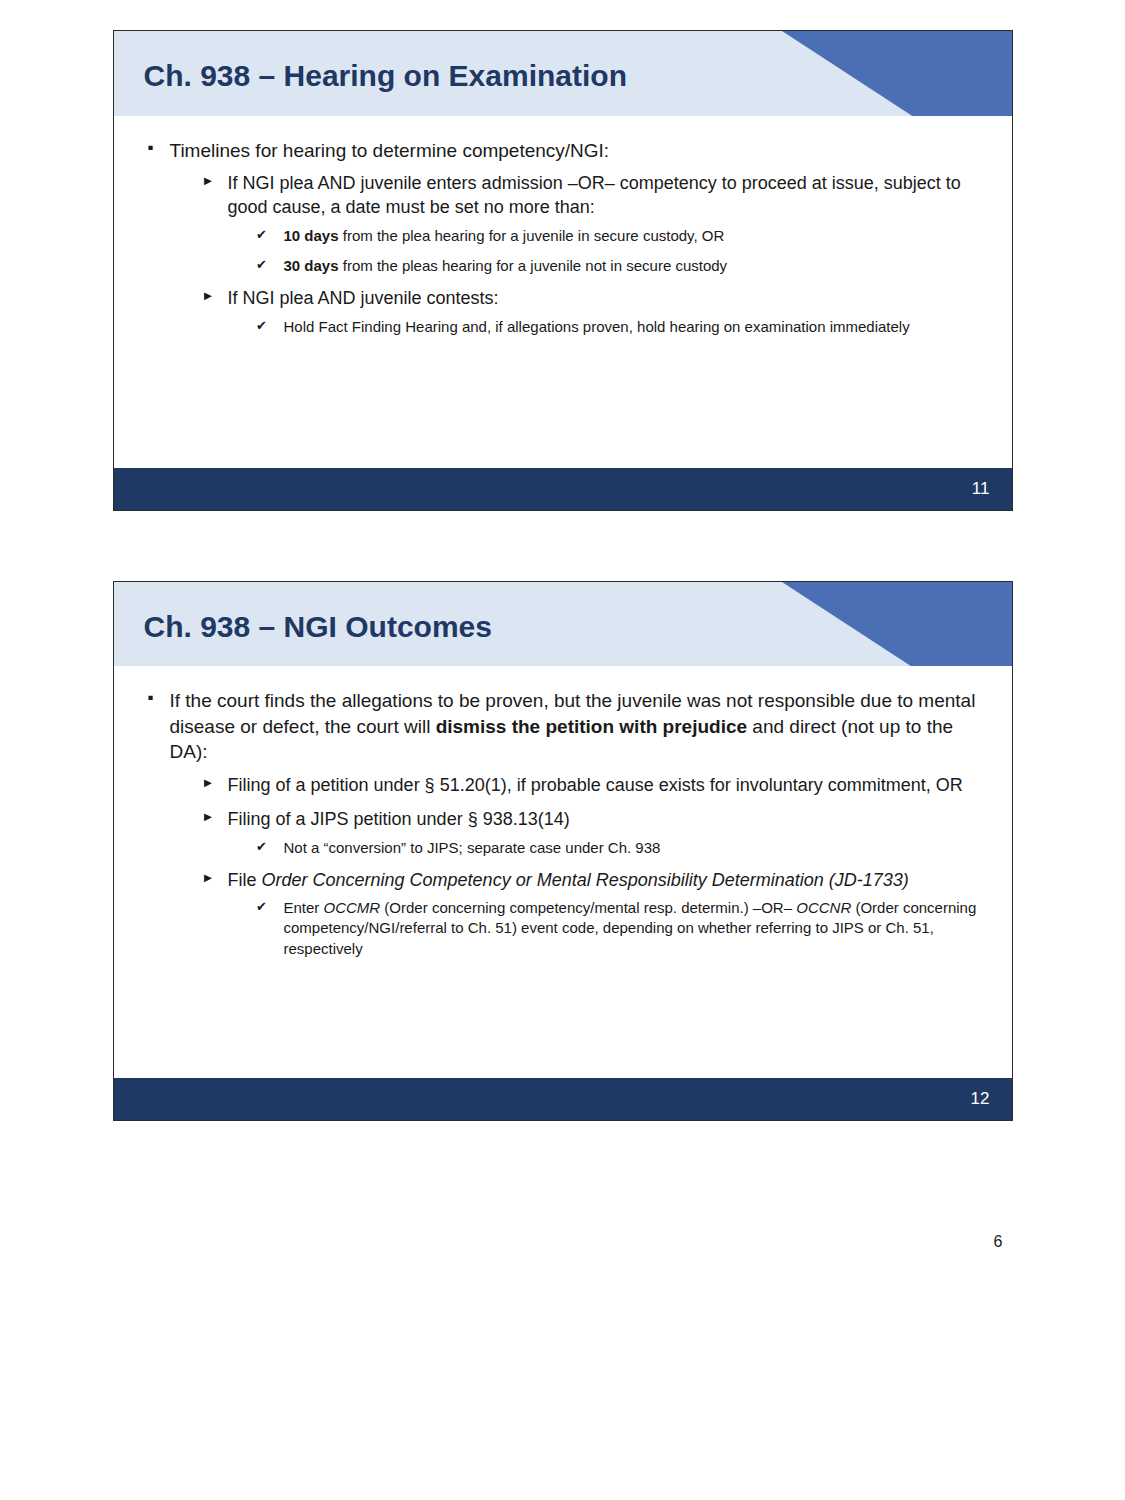Ch. 938 – Hearing on Examination
Timelines for hearing to determine competency/NGI:
If NGI plea AND juvenile enters admission –OR– competency to proceed at issue, subject to good cause, a date must be set no more than:
10 days from the plea hearing for a juvenile in secure custody, OR
30 days from the pleas hearing for a juvenile not in secure custody
If NGI plea AND juvenile contests:
Hold Fact Finding Hearing and, if allegations proven, hold hearing on examination immediately
11
Ch. 938 – NGI Outcomes
If the court finds the allegations to be proven, but the juvenile was not responsible due to mental disease or defect, the court will dismiss the petition with prejudice and direct (not up to the DA):
Filing of a petition under § 51.20(1), if probable cause exists for involuntary commitment, OR
Filing of a JIPS petition under § 938.13(14)
Not a “conversion” to JIPS; separate case under Ch. 938
File Order Concerning Competency or Mental Responsibility Determination (JD-1733)
Enter OCCMR (Order concerning competency/mental resp. determin.) –OR– OCCNR (Order concerning competency/NGI/referral to Ch. 51) event code, depending on whether referring to JIPS or Ch. 51, respectively
12
6